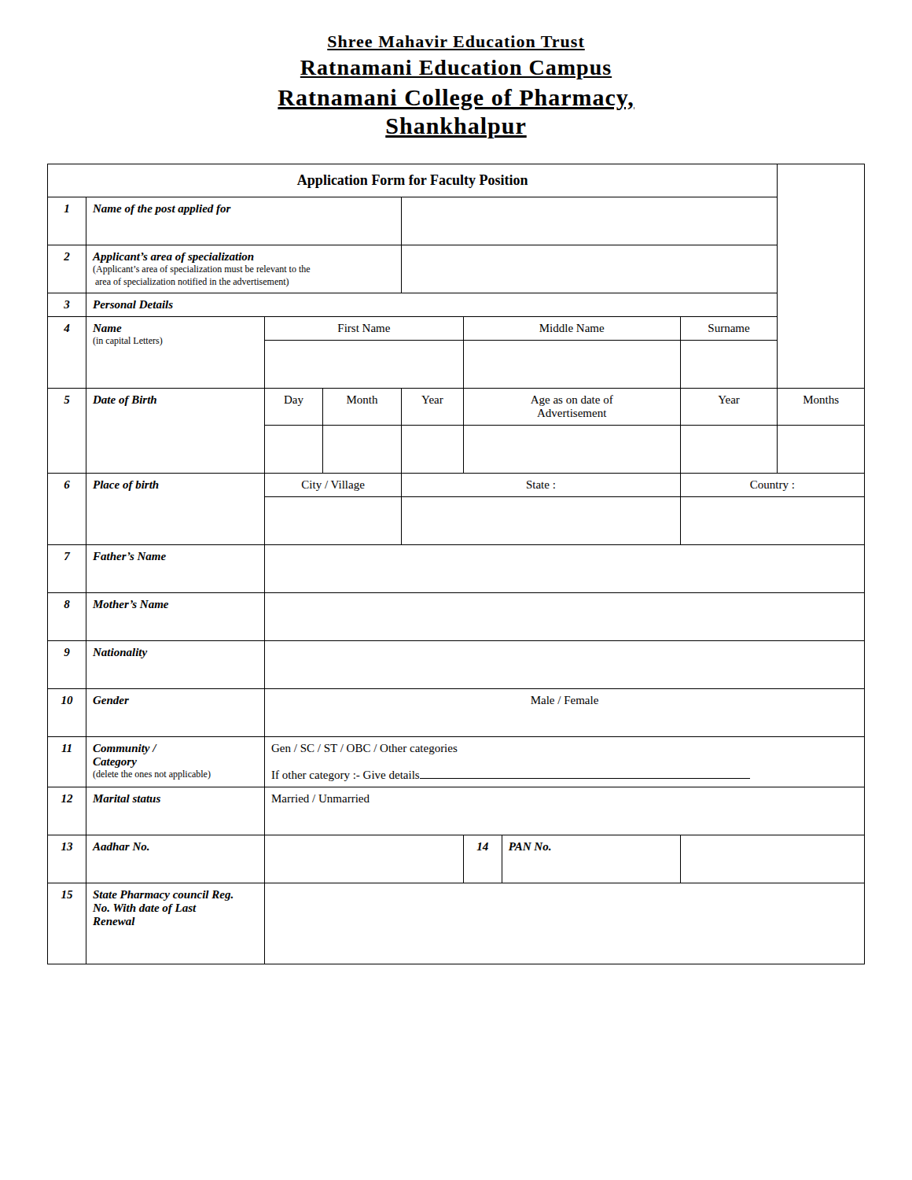Shree Mahavir Education Trust
Ratnamani Education Campus
Ratnamani College of Pharmacy,
Shankhalpur
| Application Form for Faculty Position |
| 1 | Name of the post applied for | |
| 2 | Applicant’s area of specialization (Applicant’s area of specialization must be relevant to the area of specialization notified in the advertisement) | |
| 3 | Personal Details |
| 4 | Name (in capital Letters) | First Name | Middle Name | Surname |
| 5 | Date of Birth | Day | Month | Year | Age as on date of Advertisement | Year | Months |
| 6 | Place of birth | City / Village | State : | Country : |
| 7 | Father’s Name | |
| 8 | Mother’s Name | |
| 9 | Nationality | |
| 10 | Gender | Male / Female |
| 11 | Community / Category (delete the ones not applicable) | Gen / SC / ST / OBC / Other categories If other category :- Give details |
| 12 | Marital status | Married / Unmarried |
| 13 | Aadhar No. | | 14 | PAN No. | |
| 15 | State Pharmacy council Reg. No. With date of Last Renewal | |